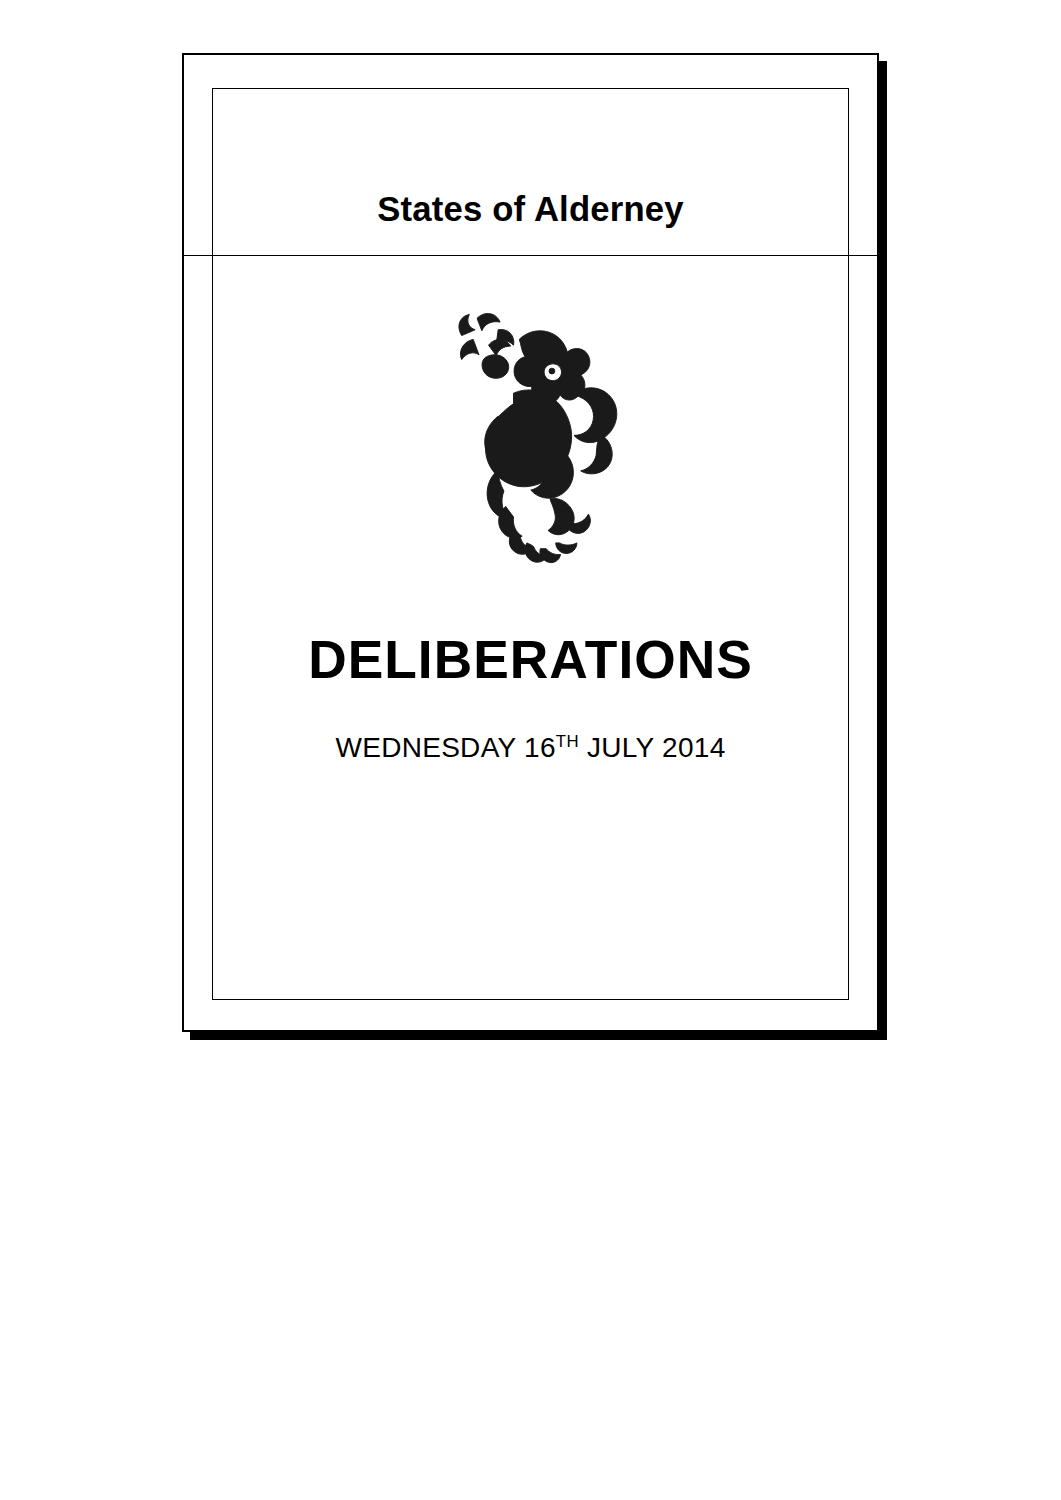States of Alderney
DELIBERATIONS
WEDNESDAY 16TH JULY 2014